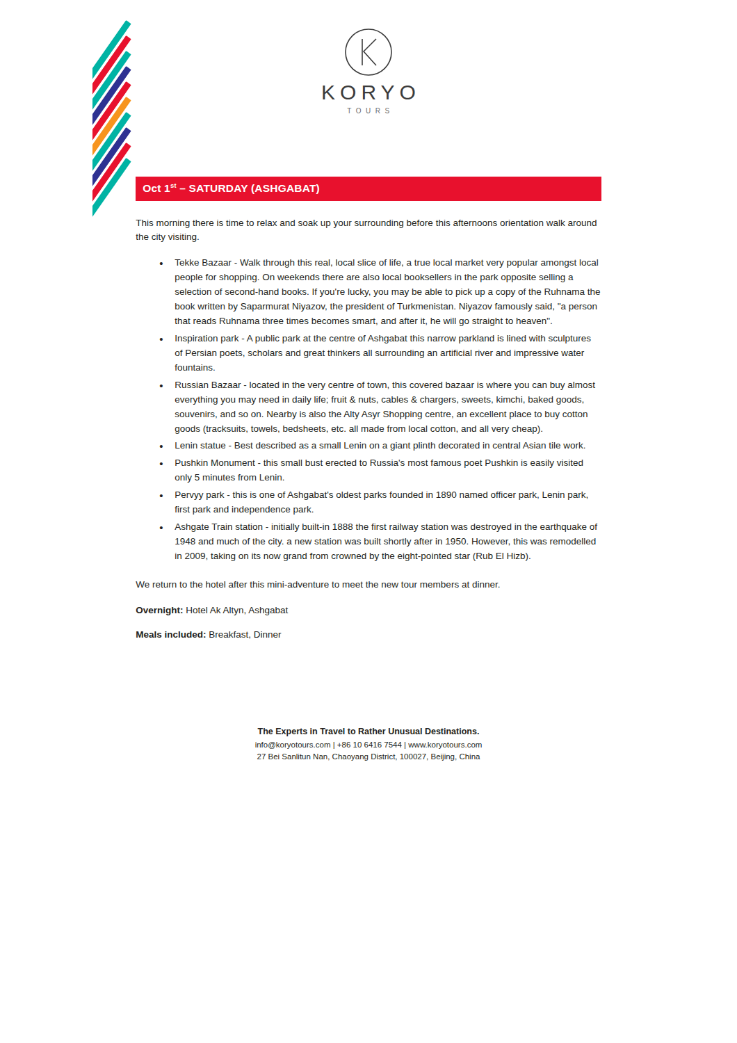KORYO
TOURS
Oct 1st – SATURDAY (ASHGABAT)
This morning there is time to relax and soak up your surrounding before this afternoons orientation walk around the city visiting.
Tekke Bazaar - Walk through this real, local slice of life, a true local market very popular amongst local people for shopping. On weekends there are also local booksellers in the park opposite selling a selection of second-hand books. If you're lucky, you may be able to pick up a copy of the Ruhnama the book written by Saparmurat Niyazov, the president of Turkmenistan. Niyazov famously said, "a person that reads Ruhnama three times becomes smart, and after it, he will go straight to heaven".
Inspiration park - A public park at the centre of Ashgabat this narrow parkland is lined with sculptures of Persian poets, scholars and great thinkers all surrounding an artificial river and impressive water fountains.
Russian Bazaar - located in the very centre of town, this covered bazaar is where you can buy almost everything you may need in daily life; fruit & nuts, cables & chargers, sweets, kimchi, baked goods, souvenirs, and so on. Nearby is also the Alty Asyr Shopping centre, an excellent place to buy cotton goods (tracksuits, towels, bedsheets, etc. all made from local cotton, and all very cheap).
Lenin statue - Best described as a small Lenin on a giant plinth decorated in central Asian tile work.
Pushkin Monument - this small bust erected to Russia's most famous poet Pushkin is easily visited only 5 minutes from Lenin.
Pervyy park - this is one of Ashgabat's oldest parks founded in 1890 named officer park, Lenin park, first park and independence park.
Ashgate Train station - initially built-in 1888 the first railway station was destroyed in the earthquake of 1948 and much of the city. a new station was built shortly after in 1950. However, this was remodelled in 2009, taking on its now grand from crowned by the eight-pointed star (Rub El Hizb).
We return to the hotel after this mini-adventure to meet the new tour members at dinner.
Overnight: Hotel Ak Altyn, Ashgabat
Meals included: Breakfast, Dinner
The Experts in Travel to Rather Unusual Destinations.
info@koryotours.com | +86 10 6416 7544 | www.koryotours.com
27 Bei Sanlitun Nan, Chaoyang District, 100027, Beijing, China